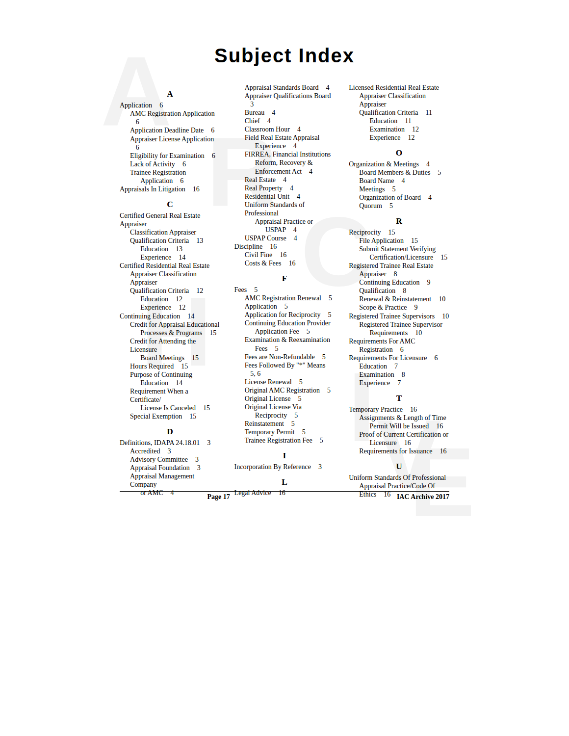A R C H I V E
Subject Index
A
Application 6
AMC Registration Application 6
Application Deadline Date 6
Appraiser License Application 6
Eligibility for Examination 6
Lack of Activity 6
Trainee Registration
Application 6
Appraisals In Litigation 16
C
Certified General Real Estate Appraiser
Classification Appraiser
Qualification Criteria 13
Education 13
Experience 14
Certified Residential Real Estate
Appraiser Classification Appraiser
Qualification Criteria 12
Education 12
Experience 12
Continuing Education 14
Credit for Appraisal Educational
Processes & Programs 15
Credit for Attending the Licensure
Board Meetings 15
Hours Required 15
Purpose of Continuing
Education 14
Requirement When a Certificate/
License Is Canceled 15
Special Exemption 15
D
Definitions, IDAPA 24.18.01 3
Accredited 3
Advisory Committee 3
Appraisal Foundation 3
Appraisal Management Company
or AMC 4
Appraisal Standards Board 4
Appraiser Qualifications Board 3
Bureau 4
Chief 4
Classroom Hour 4
Field Real Estate Appraisal
Experience 4
FIRREA, Financial Institutions
Reform, Recovery &
Enforcement Act 4
Real Estate 4
Real Property 4
Residential Unit 4
Uniform Standards of Professional
Appraisal Practice or
USPAP 4
USPAP Course 4
Discipline 16
Civil Fine 16
Costs & Fees 16
F
Fees 5
AMC Registration Renewal 5
Application 5
Application for Reciprocity 5
Continuing Education Provider
Application Fee 5
Examination & Reexamination
Fees 5
Fees are Non-Refundable 5
Fees Followed By "*" Means 5, 6
License Renewal 5
Original AMC Registration 5
Original License 5
Original License Via
Reciprocity 5
Reinstatement 5
Temporary Permit 5
Trainee Registration Fee 5
I
Incorporation By Reference 3
L
Legal Advice 16
Licensed Residential Real Estate
Appraiser Classification Appraiser
Qualification Criteria 11
Education 11
Examination 12
Experience 12
O
Organization & Meetings 4
Board Members & Duties 5
Board Name 4
Meetings 5
Organization of Board 4
Quorum 5
R
Reciprocity 15
File Application 15
Submit Statement Verifying
Certification/Licensure 15
Registered Trainee Real Estate
Appraiser 8
Continuing Education 9
Qualification 8
Renewal & Reinstatement 10
Scope & Practice 9
Registered Trainee Supervisors 10
Registered Trainee Supervisor
Requirements 10
Requirements For AMC
Registration 6
Requirements For Licensure 6
Education 7
Examination 8
Experience 7
T
Temporary Practice 16
Assignments & Length of Time
Permit Will be Issued 16
Proof of Current Certification or
Licensure 16
Requirements for Issuance 16
U
Uniform Standards Of Professional
Appraisal Practice/Code Of
Ethics 16
Page 17
IAC Archive 2017